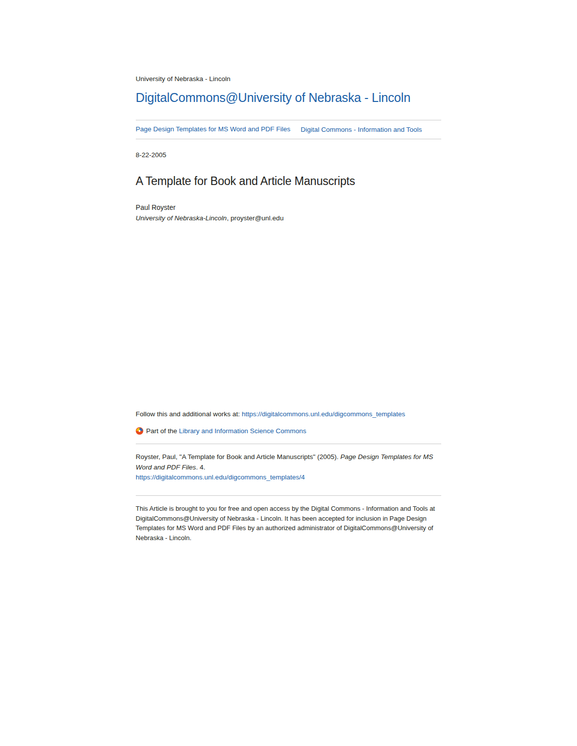University of Nebraska - Lincoln
DigitalCommons@University of Nebraska - Lincoln
Page Design Templates for MS Word and PDF Files
Digital Commons - Information and Tools
8-22-2005
A Template for Book and Article Manuscripts
Paul Royster
University of Nebraska-Lincoln, proyster@unl.edu
Follow this and additional works at: https://digitalcommons.unl.edu/digcommons_templates
Part of the Library and Information Science Commons
Royster, Paul, "A Template for Book and Article Manuscripts" (2005). Page Design Templates for MS Word and PDF Files. 4.
https://digitalcommons.unl.edu/digcommons_templates/4
This Article is brought to you for free and open access by the Digital Commons - Information and Tools at DigitalCommons@University of Nebraska - Lincoln. It has been accepted for inclusion in Page Design Templates for MS Word and PDF Files by an authorized administrator of DigitalCommons@University of Nebraska - Lincoln.